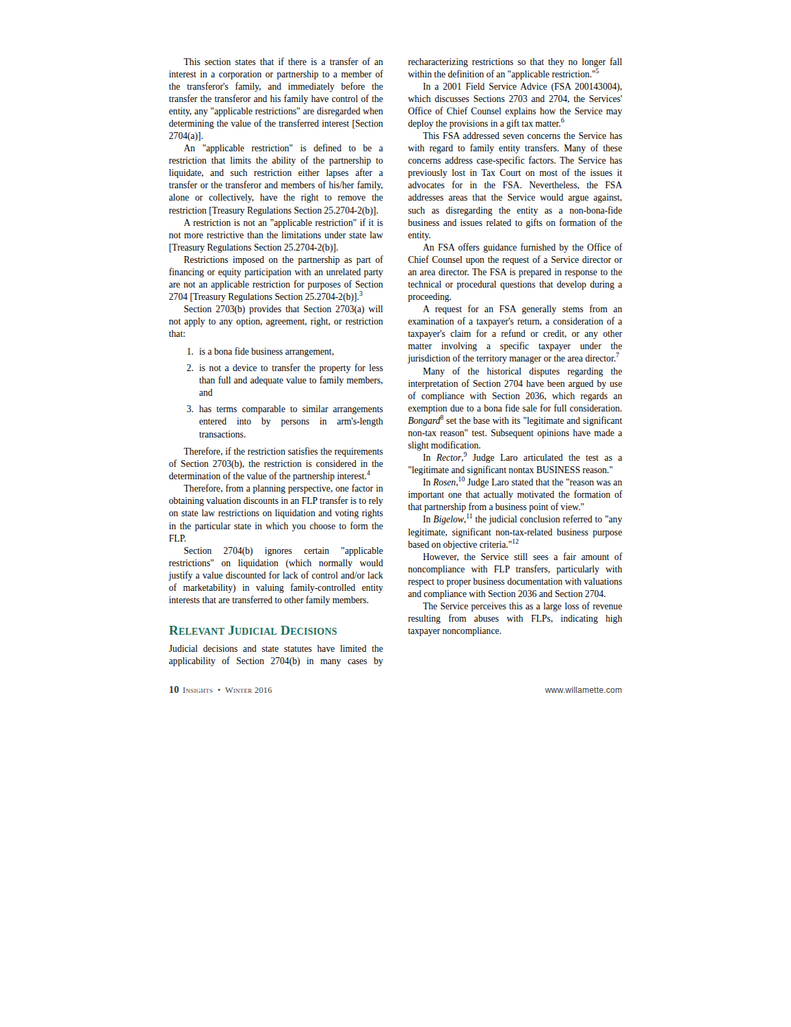This section states that if there is a transfer of an interest in a corporation or partnership to a member of the transferor's family, and immediately before the transfer the transferor and his family have control of the entity, any "applicable restrictions" are disregarded when determining the value of the transferred interest [Section 2704(a)].
An "applicable restriction" is defined to be a restriction that limits the ability of the partnership to liquidate, and such restriction either lapses after a transfer or the transferor and members of his/her family, alone or collectively, have the right to remove the restriction [Treasury Regulations Section 25.2704-2(b)].
A restriction is not an "applicable restriction" if it is not more restrictive than the limitations under state law [Treasury Regulations Section 25.2704-2(b)].
Restrictions imposed on the partnership as part of financing or equity participation with an unrelated party are not an applicable restriction for purposes of Section 2704 [Treasury Regulations Section 25.2704-2(b)].3
Section 2703(b) provides that Section 2703(a) will not apply to any option, agreement, right, or restriction that:
is a bona fide business arrangement,
is not a device to transfer the property for less than full and adequate value to family members, and
has terms comparable to similar arrangements entered into by persons in arm's-length transactions.
Therefore, if the restriction satisfies the requirements of Section 2703(b), the restriction is considered in the determination of the value of the partnership interest.4
Therefore, from a planning perspective, one factor in obtaining valuation discounts in an FLP transfer is to rely on state law restrictions on liquidation and voting rights in the particular state in which you choose to form the FLP.
Section 2704(b) ignores certain "applicable restrictions" on liquidation (which normally would justify a value discounted for lack of control and/or lack of marketability) in valuing family-controlled entity interests that are transferred to other family members.
Relevant Judicial Decisions
Judicial decisions and state statutes have limited the applicability of Section 2704(b) in many cases by recharacterizing restrictions so that they no longer fall within the definition of an "applicable restriction."5
In a 2001 Field Service Advice (FSA 200143004), which discusses Sections 2703 and 2704, the Services' Office of Chief Counsel explains how the Service may deploy the provisions in a gift tax matter.6
This FSA addressed seven concerns the Service has with regard to family entity transfers. Many of these concerns address case-specific factors. The Service has previously lost in Tax Court on most of the issues it advocates for in the FSA. Nevertheless, the FSA addresses areas that the Service would argue against, such as disregarding the entity as a non-bona-fide business and issues related to gifts on formation of the entity.
An FSA offers guidance furnished by the Office of Chief Counsel upon the request of a Service director or an area director. The FSA is prepared in response to the technical or procedural questions that develop during a proceeding.
A request for an FSA generally stems from an examination of a taxpayer's return, a consideration of a taxpayer's claim for a refund or credit, or any other matter involving a specific taxpayer under the jurisdiction of the territory manager or the area director.7
Many of the historical disputes regarding the interpretation of Section 2704 have been argued by use of compliance with Section 2036, which regards an exemption due to a bona fide sale for full consideration. Bongard8 set the base with its "legitimate and significant non-tax reason" test. Subsequent opinions have made a slight modification.
In Rector,9 Judge Laro articulated the test as a "legitimate and significant nontax BUSINESS reason."
In Rosen,10 Judge Laro stated that the "reason was an important one that actually motivated the formation of that partnership from a business point of view."
In Bigelow,11 the judicial conclusion referred to "any legitimate, significant non-tax-related business purpose based on objective criteria."12
However, the Service still sees a fair amount of noncompliance with FLP transfers, particularly with respect to proper business documentation with valuations and compliance with Section 2036 and Section 2704.
The Service perceives this as a large loss of revenue resulting from abuses with FLPs, indicating high taxpayer noncompliance.
10 Insights • Winter 2016
www.willamette.com